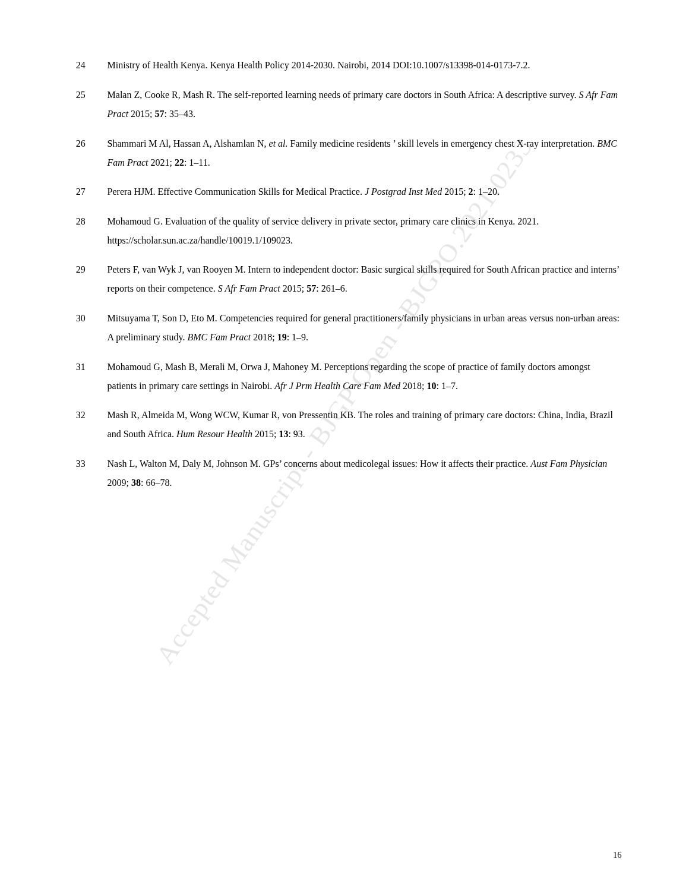Accepted Manuscript - BJGP Open - BJGPO.2021.0233
Ministry of Health Kenya. Kenya Health Policy 2014-2030. Nairobi, 2014 DOI:10.1007/s13398-014-0173-7.2.
Malan Z, Cooke R, Mash R. The self-reported learning needs of primary care doctors in South Africa: A descriptive survey. S Afr Fam Pract 2015; 57: 35–43.
Shammari M Al, Hassan A, Alshamlan N, et al. Family medicine residents ’ skill levels in emergency chest X-ray interpretation. BMC Fam Pract 2021; 22: 1–11.
Perera HJM. Effective Communication Skills for Medical Practice. J Postgrad Inst Med 2015; 2: 1–20.
Mohamoud G. Evaluation of the quality of service delivery in private sector, primary care clinics in Kenya. 2021. https://scholar.sun.ac.za/handle/10019.1/109023.
Peters F, van Wyk J, van Rooyen M. Intern to independent doctor: Basic surgical skills required for South African practice and interns’ reports on their competence. S Afr Fam Pract 2015; 57: 261–6.
Mitsuyama T, Son D, Eto M. Competencies required for general practitioners/family physicians in urban areas versus non-urban areas: A preliminary study. BMC Fam Pract 2018; 19: 1–9.
Mohamoud G, Mash B, Merali M, Orwa J, Mahoney M. Perceptions regarding the scope of practice of family doctors amongst patients in primary care settings in Nairobi. Afr J Prm Health Care Fam Med 2018; 10: 1–7.
Mash R, Almeida M, Wong WCW, Kumar R, von Pressentin KB. The roles and training of primary care doctors: China, India, Brazil and South Africa. Hum Resour Health 2015; 13: 93.
Nash L, Walton M, Daly M, Johnson M. GPs’ concerns about medicolegal issues: How it affects their practice. Aust Fam Physician 2009; 38: 66–78.
16